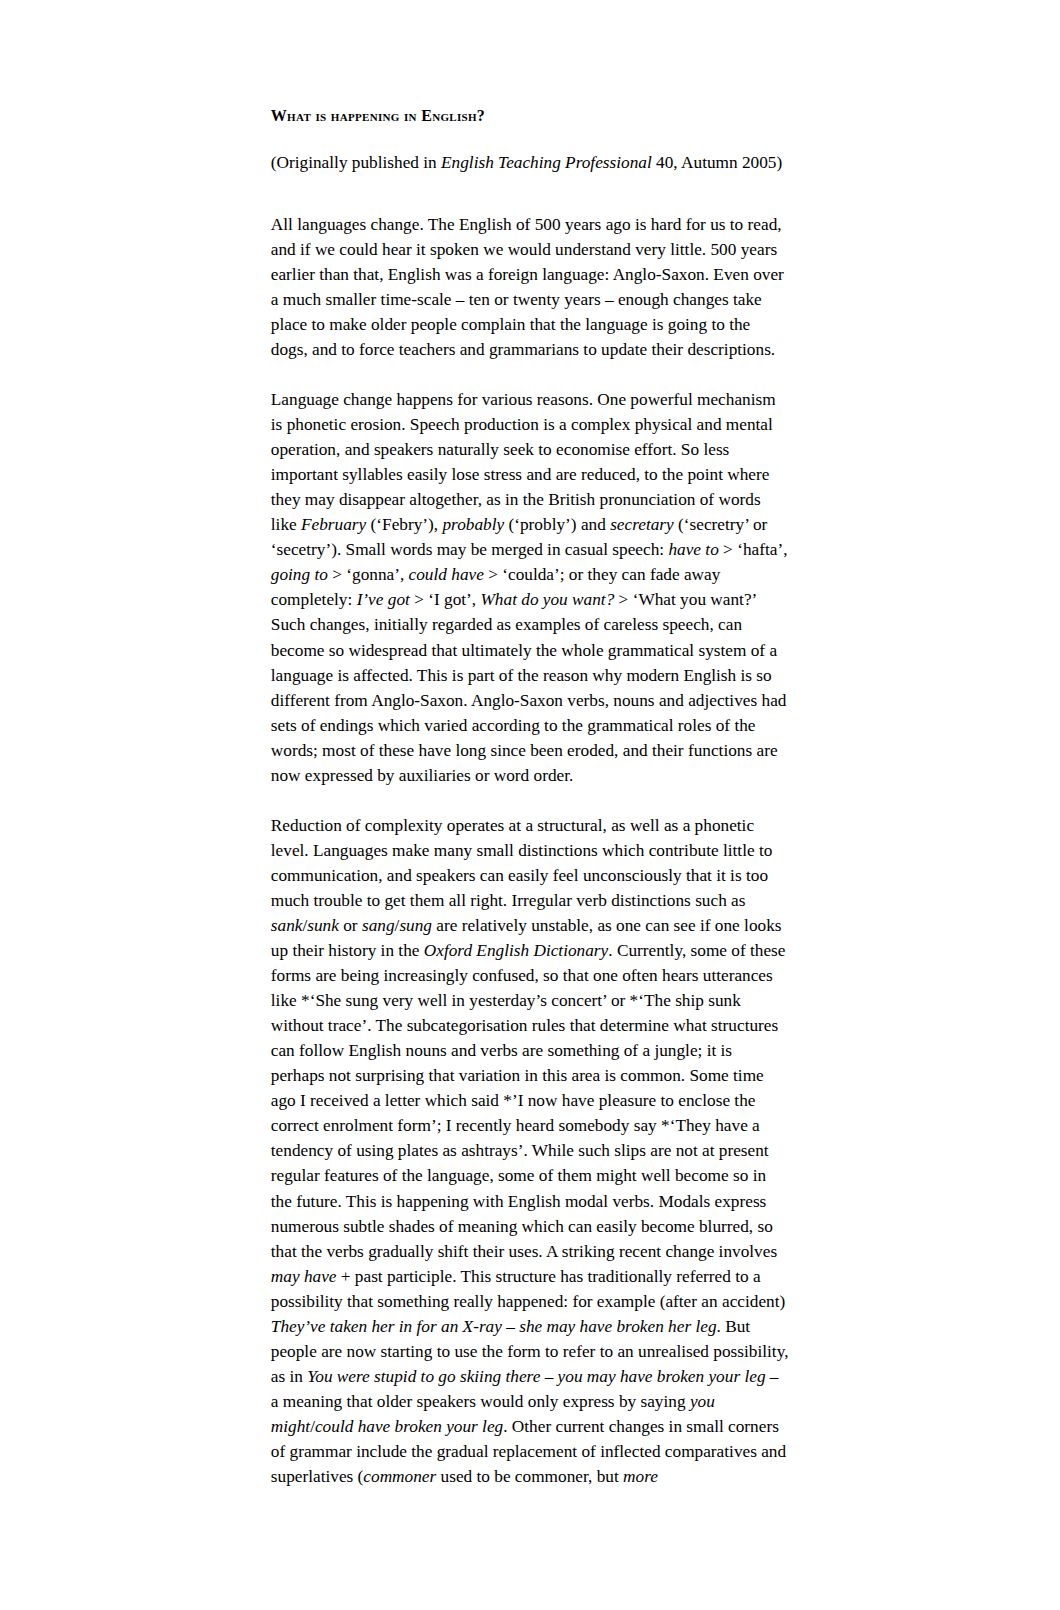What is happening in English?
(Originally published in English Teaching Professional 40, Autumn 2005)
All languages change. The English of 500 years ago is hard for us to read, and if we could hear it spoken we would understand very little. 500 years earlier than that, English was a foreign language: Anglo-Saxon. Even over a much smaller time-scale – ten or twenty years – enough changes take place to make older people complain that the language is going to the dogs, and to force teachers and grammarians to update their descriptions.
Language change happens for various reasons. One powerful mechanism is phonetic erosion. Speech production is a complex physical and mental operation, and speakers naturally seek to economise effort. So less important syllables easily lose stress and are reduced, to the point where they may disappear altogether, as in the British pronunciation of words like February (‘Febry’), probably (‘probly’) and secretary (‘secretry’ or ‘secetry’). Small words may be merged in casual speech: have to > ‘hafta’, going to > ‘gonna’, could have > ‘coulda’; or they can fade away completely: I’ve got > ‘I got’, What do you want? > ‘What you want?’ Such changes, initially regarded as examples of careless speech, can become so widespread that ultimately the whole grammatical system of a language is affected. This is part of the reason why modern English is so different from Anglo-Saxon. Anglo-Saxon verbs, nouns and adjectives had sets of endings which varied according to the grammatical roles of the words; most of these have long since been eroded, and their functions are now expressed by auxiliaries or word order.
Reduction of complexity operates at a structural, as well as a phonetic level. Languages make many small distinctions which contribute little to communication, and speakers can easily feel unconsciously that it is too much trouble to get them all right. Irregular verb distinctions such as sank/sunk or sang/sung are relatively unstable, as one can see if one looks up their history in the Oxford English Dictionary. Currently, some of these forms are being increasingly confused, so that one often hears utterances like *‘She sung very well in yesterday’s concert’ or *‘The ship sunk without trace’. The subcategorisation rules that determine what structures can follow English nouns and verbs are something of a jungle; it is perhaps not surprising that variation in this area is common. Some time ago I received a letter which said *’I now have pleasure to enclose the correct enrolment form’; I recently heard somebody say *‘They have a tendency of using plates as ashtrays’. While such slips are not at present regular features of the language, some of them might well become so in the future. This is happening with English modal verbs. Modals express numerous subtle shades of meaning which can easily become blurred, so that the verbs gradually shift their uses. A striking recent change involves may have + past participle. This structure has traditionally referred to a possibility that something really happened: for example (after an accident) They’ve taken her in for an X-ray – she may have broken her leg. But people are now starting to use the form to refer to an unrealised possibility, as in You were stupid to go skiing there – you may have broken your leg – a meaning that older speakers would only express by saying you might/could have broken your leg. Other current changes in small corners of grammar include the gradual replacement of inflected comparatives and superlatives (commoner used to be commoner, but more